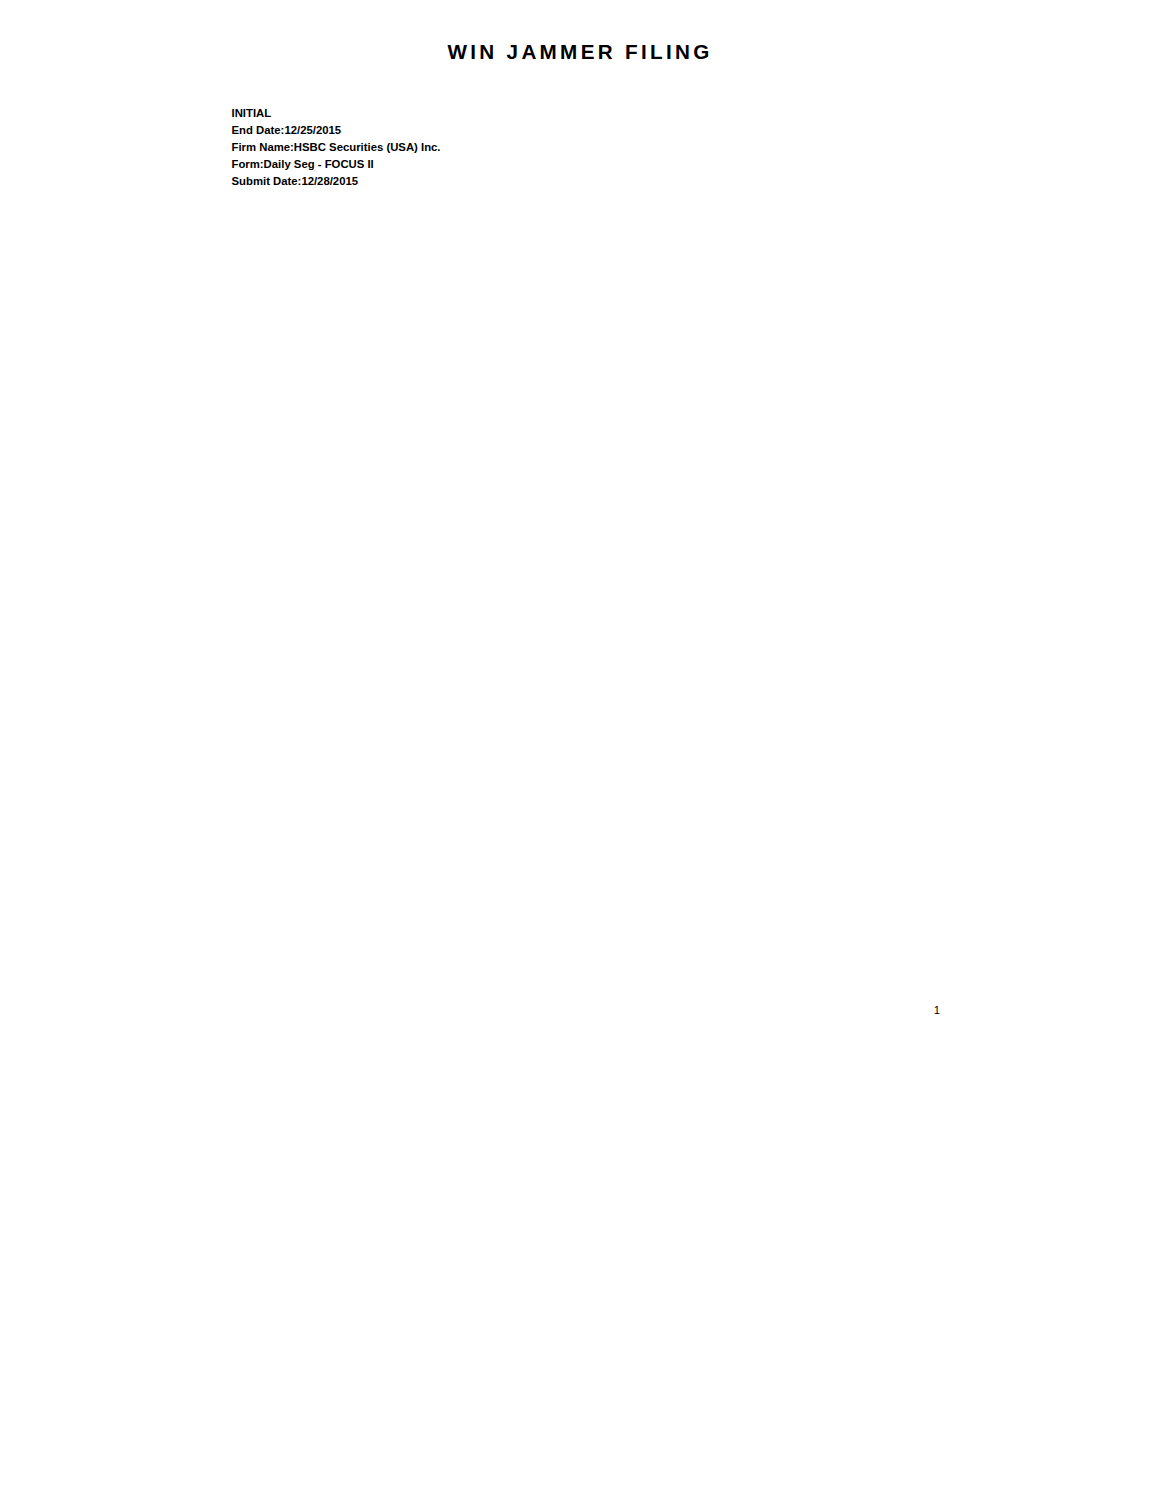WIN JAMMER FILING
INITIAL
End Date:12/25/2015
Firm Name:HSBC Securities (USA) Inc.
Form:Daily Seg - FOCUS II
Submit Date:12/28/2015
1